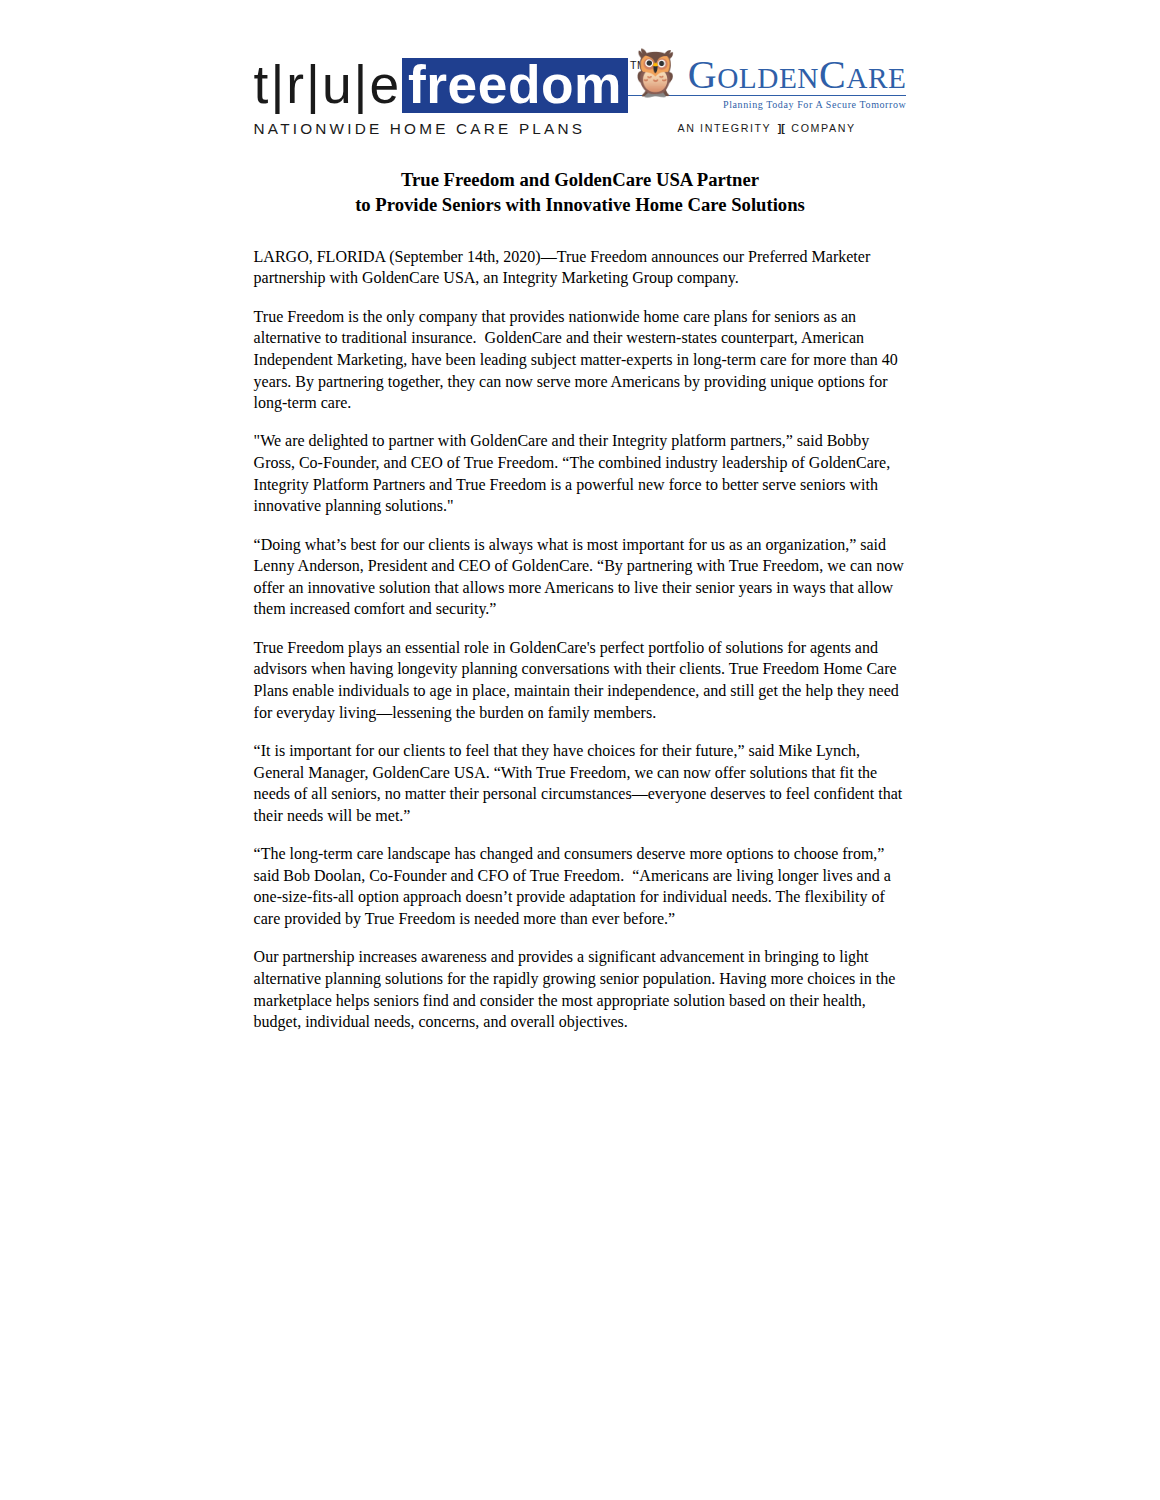t|r|u|e freedom TM
NATIONWIDE HOME CARE PLANS
🦉 GOLDENCARE
Planning Today For A Secure Tomorrow
AN INTEGRITY ][ COMPANY
True Freedom and GoldenCare USA Partner
to Provide Seniors with Innovative Home Care Solutions
LARGO, FLORIDA (September 14th, 2020)—True Freedom announces our Preferred Marketer partnership with GoldenCare USA, an Integrity Marketing Group company.
True Freedom is the only company that provides nationwide home care plans for seniors as an alternative to traditional insurance. GoldenCare and their western-states counterpart, American Independent Marketing, have been leading subject matter‑experts in long-term care for more than 40 years. By partnering together, they can now serve more Americans by providing unique options for long-term care.
"We are delighted to partner with GoldenCare and their Integrity platform partners,” said Bobby Gross, Co-Founder, and CEO of True Freedom. “The combined industry leadership of GoldenCare, Integrity Platform Partners and True Freedom is a powerful new force to better serve seniors with innovative planning solutions."
“Doing what’s best for our clients is always what is most important for us as an organization,” said Lenny Anderson, President and CEO of GoldenCare. “By partnering with True Freedom, we can now offer an innovative solution that allows more Americans to live their senior years in ways that allow them increased comfort and security.”
True Freedom plays an essential role in GoldenCare's perfect portfolio of solutions for agents and advisors when having longevity planning conversations with their clients. True Freedom Home Care Plans enable individuals to age in place, maintain their independence, and still get the help they need for everyday living—lessening the burden on family members.
“It is important for our clients to feel that they have choices for their future,” said Mike Lynch, General Manager, GoldenCare USA. “With True Freedom, we can now offer solutions that fit the needs of all seniors, no matter their personal circumstances—everyone deserves to feel confident that their needs will be met.”
“The long-term care landscape has changed and consumers deserve more options to choose from,” said Bob Doolan, Co-Founder and CFO of True Freedom. “Americans are living longer lives and a one-size-fits-all option approach doesn’t provide adaptation for individual needs. The flexibility of care provided by True Freedom is needed more than ever before.”
Our partnership increases awareness and provides a significant advancement in bringing to light alternative planning solutions for the rapidly growing senior population. Having more choices in the marketplace helps seniors find and consider the most appropriate solution based on their health, budget, individual needs, concerns, and overall objectives.